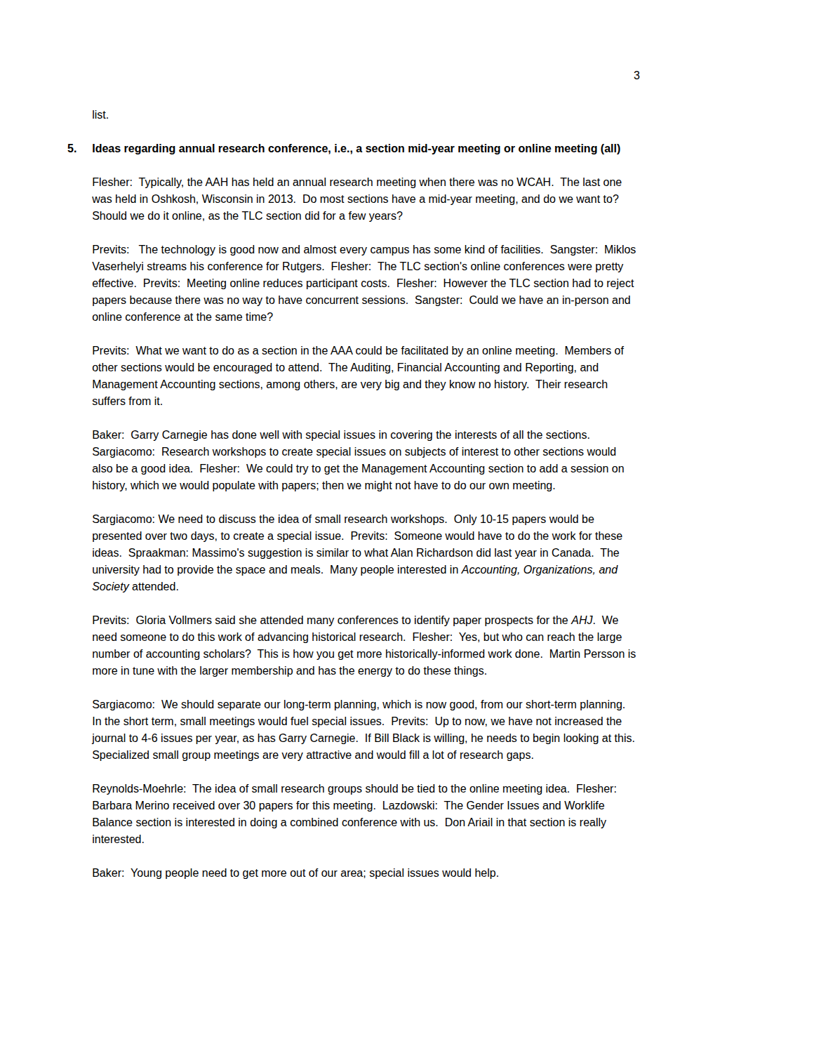3
list.
5.
Ideas regarding annual research conference, i.e., a section mid-year meeting or online meeting (all)
Flesher: Typically, the AAH has held an annual research meeting when there was no WCAH. The last one was held in Oshkosh, Wisconsin in 2013. Do most sections have a mid-year meeting, and do we want to? Should we do it online, as the TLC section did for a few years?
Previts: The technology is good now and almost every campus has some kind of facilities. Sangster: Miklos Vaserhelyi streams his conference for Rutgers. Flesher: The TLC section's online conferences were pretty effective. Previts: Meeting online reduces participant costs. Flesher: However the TLC section had to reject papers because there was no way to have concurrent sessions. Sangster: Could we have an in-person and online conference at the same time?
Previts: What we want to do as a section in the AAA could be facilitated by an online meeting. Members of other sections would be encouraged to attend. The Auditing, Financial Accounting and Reporting, and Management Accounting sections, among others, are very big and they know no history. Their research suffers from it.
Baker: Garry Carnegie has done well with special issues in covering the interests of all the sections. Sargiacomo: Research workshops to create special issues on subjects of interest to other sections would also be a good idea. Flesher: We could try to get the Management Accounting section to add a session on history, which we would populate with papers; then we might not have to do our own meeting.
Sargiacomo: We need to discuss the idea of small research workshops. Only 10-15 papers would be presented over two days, to create a special issue. Previts: Someone would have to do the work for these ideas. Spraakman: Massimo's suggestion is similar to what Alan Richardson did last year in Canada. The university had to provide the space and meals. Many people interested in Accounting, Organizations, and Society attended.
Previts: Gloria Vollmers said she attended many conferences to identify paper prospects for the AHJ. We need someone to do this work of advancing historical research. Flesher: Yes, but who can reach the large number of accounting scholars? This is how you get more historically-informed work done. Martin Persson is more in tune with the larger membership and has the energy to do these things.
Sargiacomo: We should separate our long-term planning, which is now good, from our short-term planning. In the short term, small meetings would fuel special issues. Previts: Up to now, we have not increased the journal to 4-6 issues per year, as has Garry Carnegie. If Bill Black is willing, he needs to begin looking at this. Specialized small group meetings are very attractive and would fill a lot of research gaps.
Reynolds-Moehrle: The idea of small research groups should be tied to the online meeting idea. Flesher: Barbara Merino received over 30 papers for this meeting. Lazdowski: The Gender Issues and Worklife Balance section is interested in doing a combined conference with us. Don Ariail in that section is really interested.
Baker: Young people need to get more out of our area; special issues would help.